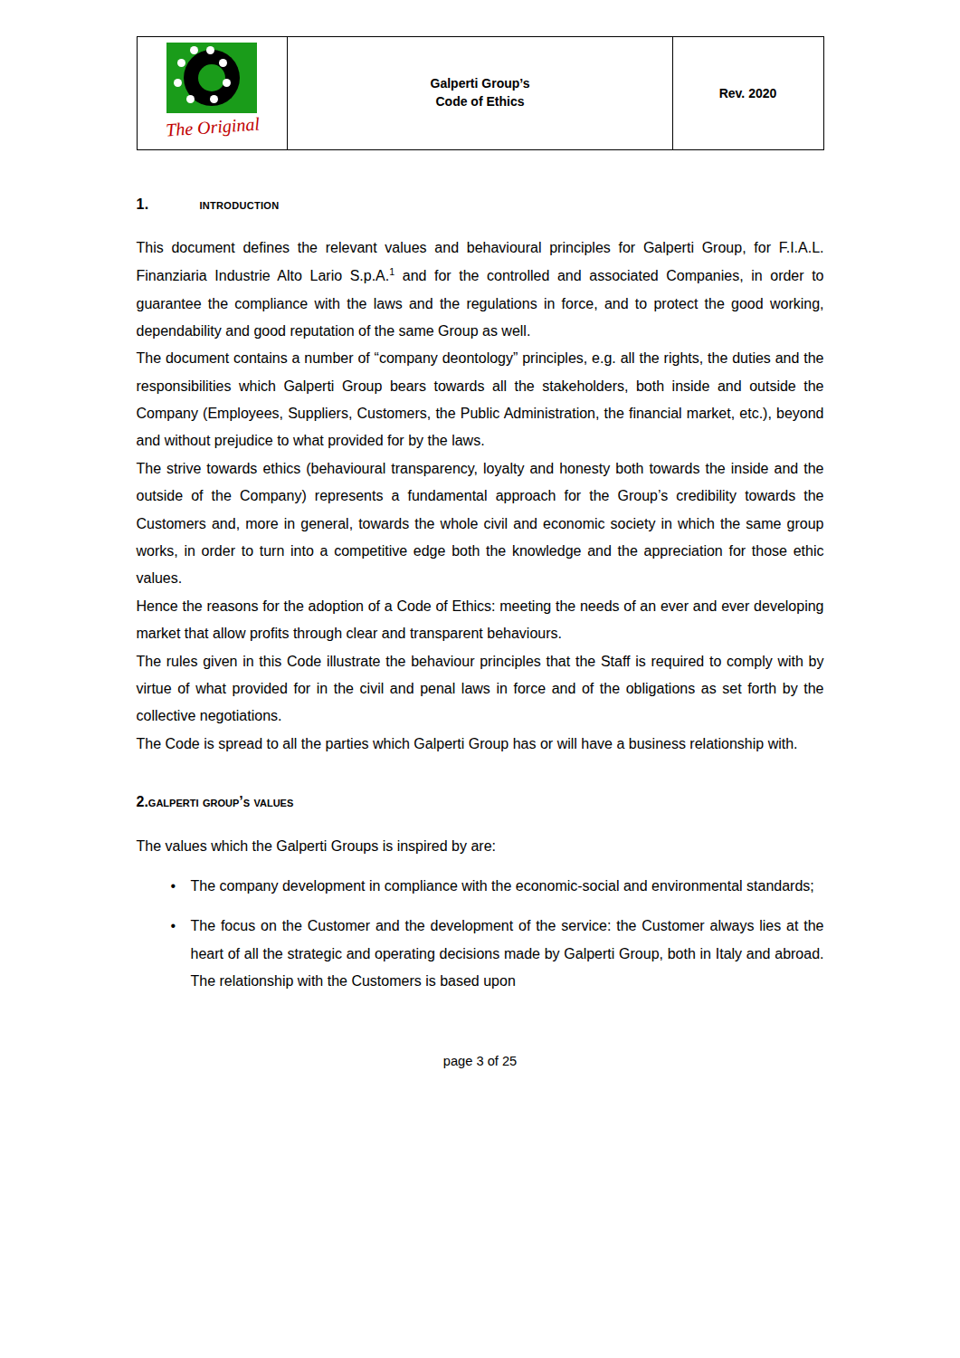| The Original | Galperti Group’s Code of Ethics | Rev. 2020 |
1. INTRODUCTION
This document defines the relevant values and behavioural principles for Galperti Group, for F.I.A.L. Finanziaria Industrie Alto Lario S.p.A.1 and for the controlled and associated Companies, in order to guarantee the compliance with the laws and the regulations in force, and to protect the good working, dependability and good reputation of the same Group as well.
The document contains a number of “company deontology” principles, e.g. all the rights, the duties and the responsibilities which Galperti Group bears towards all the stakeholders, both inside and outside the Company (Employees, Suppliers, Customers, the Public Administration, the financial market, etc.), beyond and without prejudice to what provided for by the laws.
The strive towards ethics (behavioural transparency, loyalty and honesty both towards the inside and the outside of the Company) represents a fundamental approach for the Group’s credibility towards the Customers and, more in general, towards the whole civil and economic society in which the same group works, in order to turn into a competitive edge both the knowledge and the appreciation for those ethic values.
Hence the reasons for the adoption of a Code of Ethics: meeting the needs of an ever and ever developing market that allow profits through clear and transparent behaviours.
The rules given in this Code illustrate the behaviour principles that the Staff is required to comply with by virtue of what provided for in the civil and penal laws in force and of the obligations as set forth by the collective negotiations.
The Code is spread to all the parties which Galperti Group has or will have a business relationship with.
2. GALPERTI GROUP’S VALUES
The values which the Galperti Groups is inspired by are:
The company development in compliance with the economic-social and environmental standards;
The focus on the Customer and the development of the service: the Customer always lies at the heart of all the strategic and operating decisions made by Galperti Group, both in Italy and abroad. The relationship with the Customers is based upon
page 3 of 25